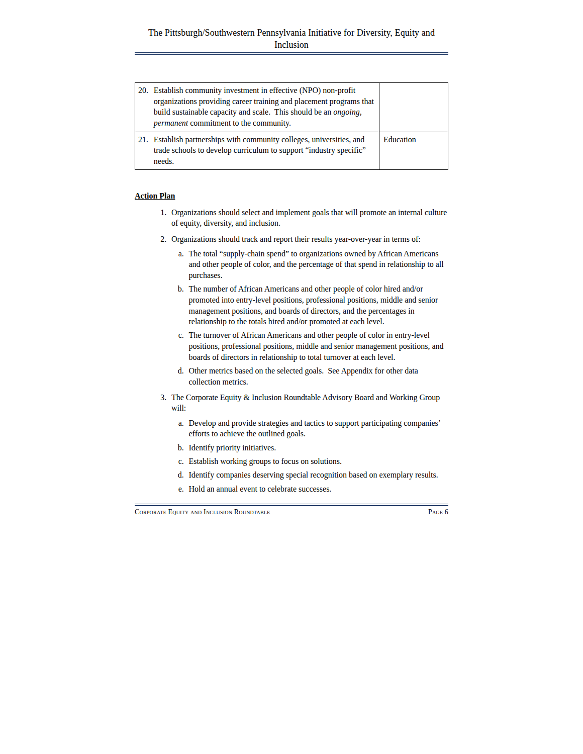The Pittsburgh/Southwestern Pennsylvania Initiative for Diversity, Equity and Inclusion
| 20. Establish community investment in effective (NPO) non-profit organizations providing career training and placement programs that build sustainable capacity and scale. This should be an ongoing, permanent commitment to the community. | |
| 21. Establish partnerships with community colleges, universities, and trade schools to develop curriculum to support “industry specific” needs. | Education |
Action Plan
Organizations should select and implement goals that will promote an internal culture of equity, diversity, and inclusion.
Organizations should track and report their results year-over-year in terms of:
The total “supply-chain spend” to organizations owned by African Americans and other people of color, and the percentage of that spend in relationship to all purchases.
The number of African Americans and other people of color hired and/or promoted into entry-level positions, professional positions, middle and senior management positions, and boards of directors, and the percentages in relationship to the totals hired and/or promoted at each level.
The turnover of African Americans and other people of color in entry-level positions, professional positions, middle and senior management positions, and boards of directors in relationship to total turnover at each level.
Other metrics based on the selected goals. See Appendix for other data collection metrics.
The Corporate Equity & Inclusion Roundtable Advisory Board and Working Group will:
Develop and provide strategies and tactics to support participating companies’ efforts to achieve the outlined goals.
Identify priority initiatives.
Establish working groups to focus on solutions.
Identify companies deserving special recognition based on exemplary results.
Hold an annual event to celebrate successes.
Corporate Equity and Inclusion Roundtable Page 6